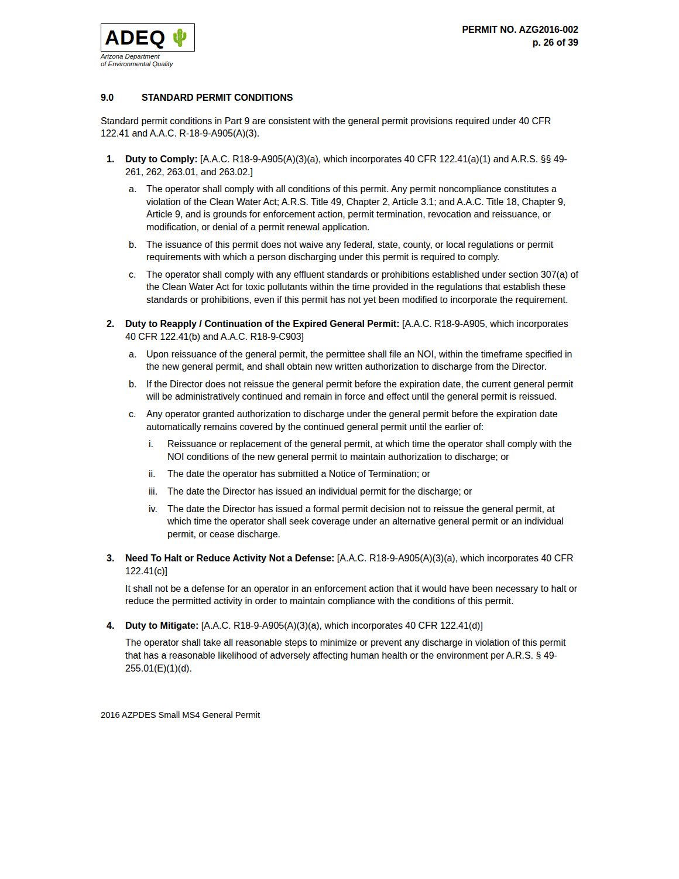ADEQ🌵
Arizona Department
of Environmental Quality
PERMIT NO. AZG2016-002
p. 26 of 39
9.0 STANDARD PERMIT CONDITIONS
Standard permit conditions in Part 9 are consistent with the general permit provisions required under 40 CFR 122.41 and A.A.C. R-18-9-A905(A)(3).
Duty to Comply: [A.A.C. R18-9-A905(A)(3)(a), which incorporates 40 CFR 122.41(a)(1) and A.R.S. §§ 49-261, 262, 263.01, and 263.02.]
The operator shall comply with all conditions of this permit. Any permit noncompliance constitutes a violation of the Clean Water Act; A.R.S. Title 49, Chapter 2, Article 3.1; and A.A.C. Title 18, Chapter 9, Article 9, and is grounds for enforcement action, permit termination, revocation and reissuance, or modification, or denial of a permit renewal application.
The issuance of this permit does not waive any federal, state, county, or local regulations or permit requirements with which a person discharging under this permit is required to comply.
The operator shall comply with any effluent standards or prohibitions established under section 307(a) of the Clean Water Act for toxic pollutants within the time provided in the regulations that establish these standards or prohibitions, even if this permit has not yet been modified to incorporate the requirement.
Duty to Reapply / Continuation of the Expired General Permit: [A.A.C. R18-9-A905, which incorporates 40 CFR 122.41(b) and A.A.C. R18-9-C903]
Upon reissuance of the general permit, the permittee shall file an NOI, within the timeframe specified in the new general permit, and shall obtain new written authorization to discharge from the Director.
If the Director does not reissue the general permit before the expiration date, the current general permit will be administratively continued and remain in force and effect until the general permit is reissued.
Any operator granted authorization to discharge under the general permit before the expiration date automatically remains covered by the continued general permit until the earlier of:
Reissuance or replacement of the general permit, at which time the operator shall comply with the NOI conditions of the new general permit to maintain authorization to discharge; or
The date the operator has submitted a Notice of Termination; or
The date the Director has issued an individual permit for the discharge; or
The date the Director has issued a formal permit decision not to reissue the general permit, at which time the operator shall seek coverage under an alternative general permit or an individual permit, or cease discharge.
Need To Halt or Reduce Activity Not a Defense: [A.A.C. R18-9-A905(A)(3)(a), which incorporates 40 CFR 122.41(c)]
It shall not be a defense for an operator in an enforcement action that it would have been necessary to halt or reduce the permitted activity in order to maintain compliance with the conditions of this permit.
Duty to Mitigate: [A.A.C. R18-9-A905(A)(3)(a), which incorporates 40 CFR 122.41(d)]
The operator shall take all reasonable steps to minimize or prevent any discharge in violation of this permit that has a reasonable likelihood of adversely affecting human health or the environment per A.R.S. § 49-255.01(E)(1)(d).
2016 AZPDES Small MS4 General Permit